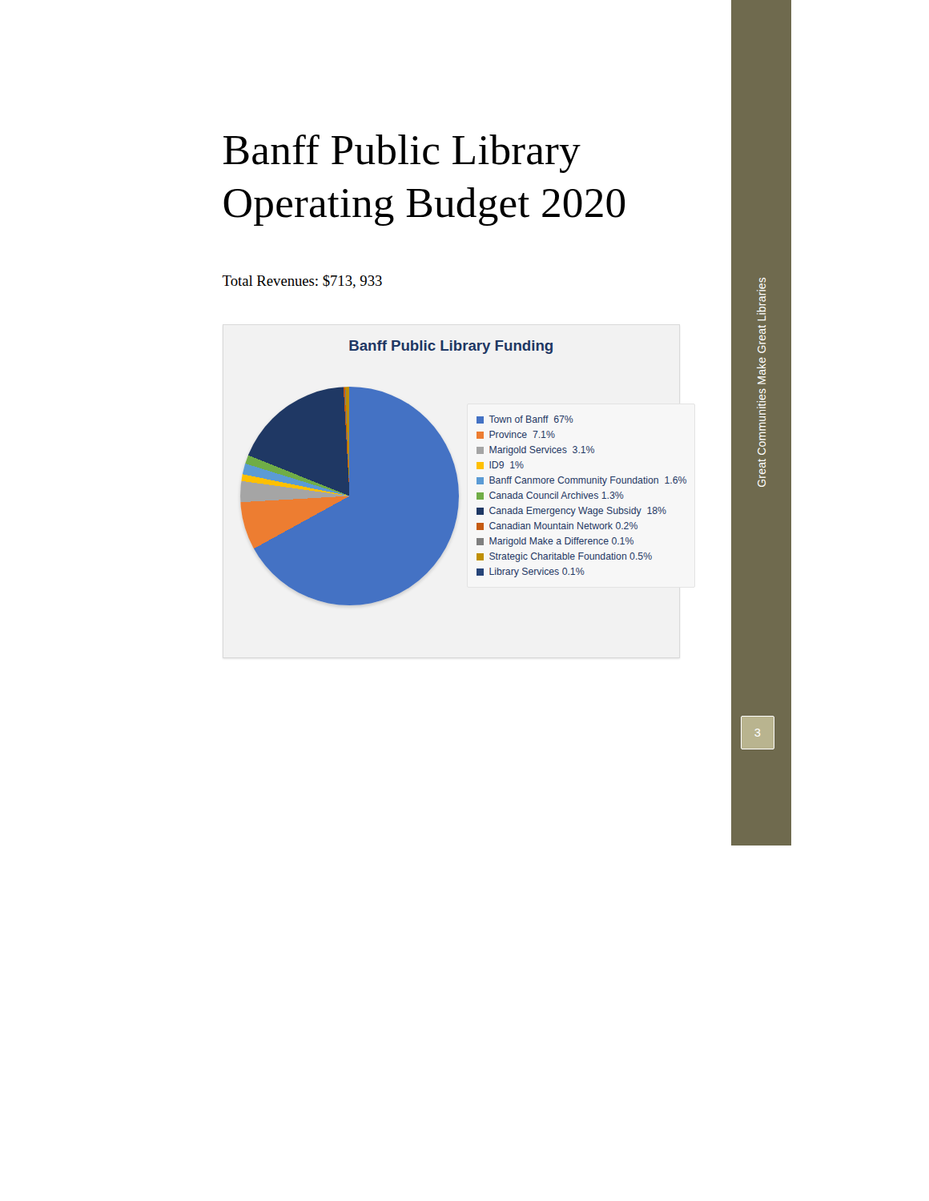Great Communities Make Great Libraries
3
Banff Public Library
Operating Budget 2020
Total Revenues: $713, 933
Banff Public Library Funding
Town of Banff 67%
Province 7.1%
Marigold Services 3.1%
ID9 1%
Banff Canmore Community Foundation 1.6%
Canada Council Archives 1.3%
Canada Emergency Wage Subsidy 18%
Canadian Mountain Network 0.2%
Marigold Make a Difference 0.1%
Strategic Charitable Foundation 0.5%
Library Services 0.1%